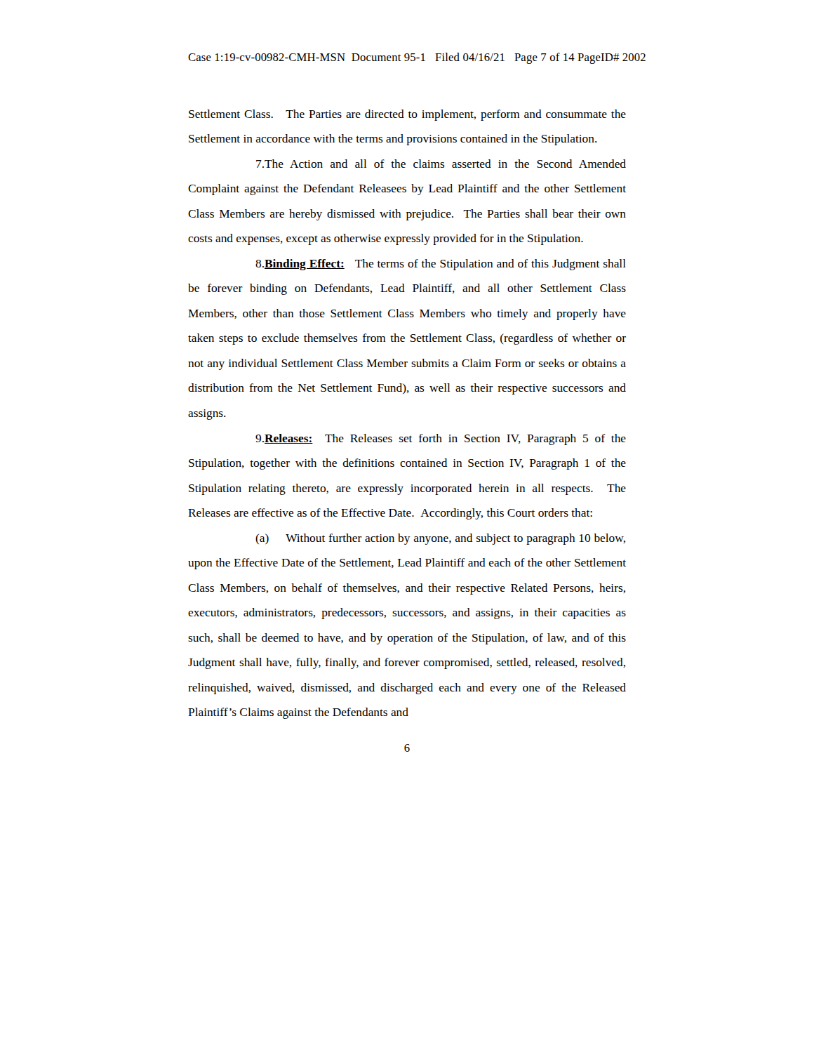Case 1:19-cv-00982-CMH-MSN Document 95-1 Filed 04/16/21 Page 7 of 14 PageID# 2002
Settlement Class. The Parties are directed to implement, perform and consummate the Settlement in accordance with the terms and provisions contained in the Stipulation.
7. The Action and all of the claims asserted in the Second Amended Complaint against the Defendant Releasees by Lead Plaintiff and the other Settlement Class Members are hereby dismissed with prejudice. The Parties shall bear their own costs and expenses, except as otherwise expressly provided for in the Stipulation.
8. Binding Effect: The terms of the Stipulation and of this Judgment shall be forever binding on Defendants, Lead Plaintiff, and all other Settlement Class Members, other than those Settlement Class Members who timely and properly have taken steps to exclude themselves from the Settlement Class, (regardless of whether or not any individual Settlement Class Member submits a Claim Form or seeks or obtains a distribution from the Net Settlement Fund), as well as their respective successors and assigns.
9. Releases: The Releases set forth in Section IV, Paragraph 5 of the Stipulation, together with the definitions contained in Section IV, Paragraph 1 of the Stipulation relating thereto, are expressly incorporated herein in all respects. The Releases are effective as of the Effective Date. Accordingly, this Court orders that:
(a) Without further action by anyone, and subject to paragraph 10 below, upon the Effective Date of the Settlement, Lead Plaintiff and each of the other Settlement Class Members, on behalf of themselves, and their respective Related Persons, heirs, executors, administrators, predecessors, successors, and assigns, in their capacities as such, shall be deemed to have, and by operation of the Stipulation, of law, and of this Judgment shall have, fully, finally, and forever compromised, settled, released, resolved, relinquished, waived, dismissed, and discharged each and every one of the Released Plaintiff’s Claims against the Defendants and
6